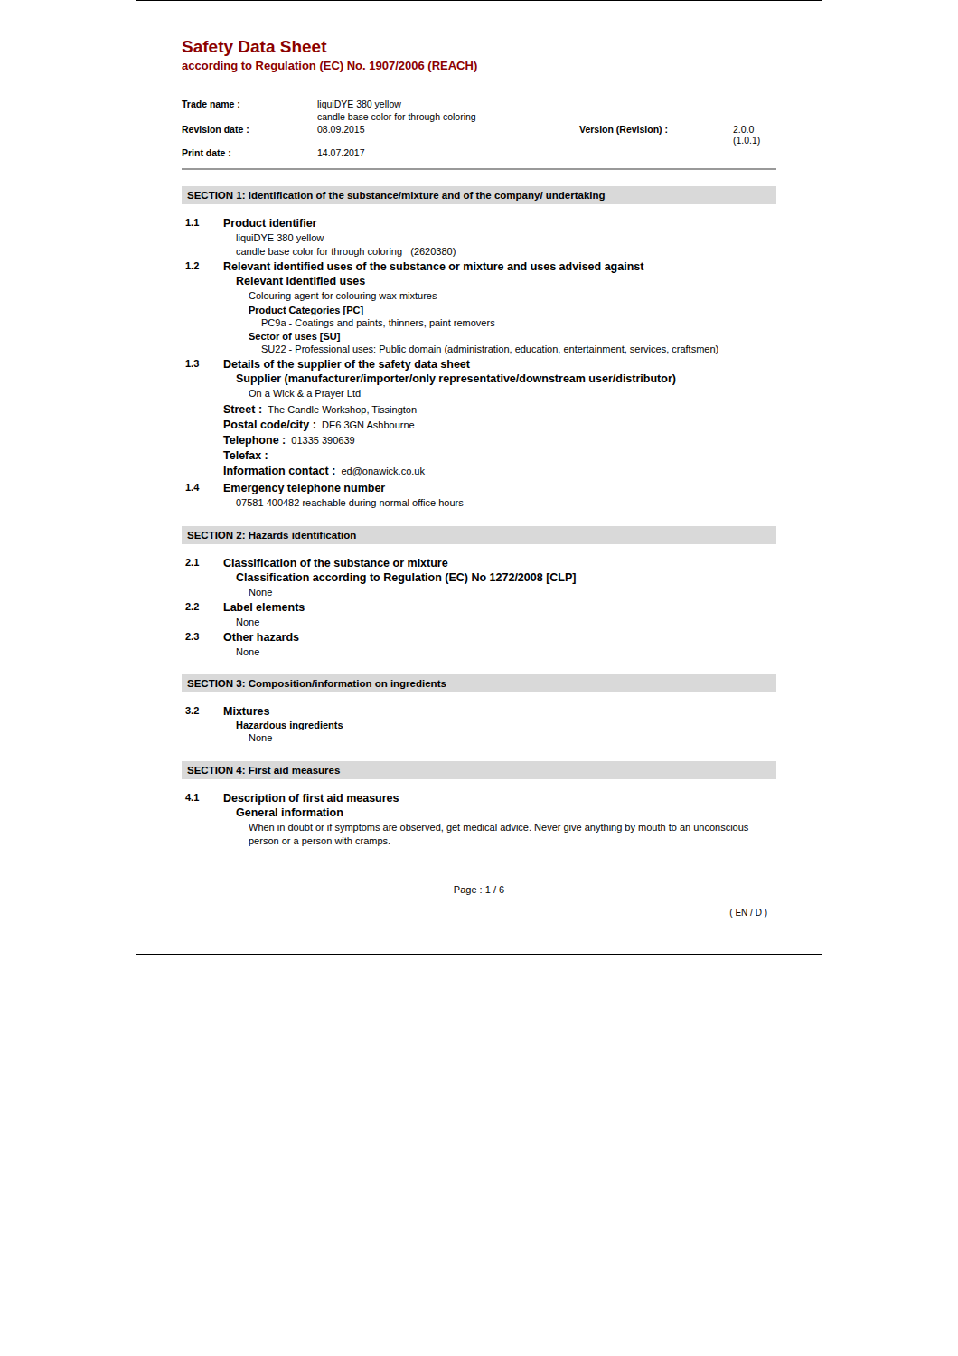Safety Data Sheet
according to Regulation (EC) No. 1907/2006 (REACH)
| Trade name : | liquiDYE 380 yellow | | |
| | candle base color for through coloring | | |
| Revision date : | 08.09.2015 | Version (Revision) : | 2.0.0 (1.0.1) |
| Print date : | 14.07.2017 | | |
SECTION 1: Identification of the substance/mixture and of the company/ undertaking
1.1
Product identifier
liquiDYE 380 yellow
candle base color for through coloring (2620380)
1.2
Relevant identified uses of the substance or mixture and uses advised against
Relevant identified uses
Colouring agent for colouring wax mixtures
Product Categories [PC]
PC9a - Coatings and paints, thinners, paint removers
Sector of uses [SU]
SU22 - Professional uses: Public domain (administration, education, entertainment, services, craftsmen)
1.3
Details of the supplier of the safety data sheet
Supplier (manufacturer/importer/only representative/downstream user/distributor)
On a Wick & a Prayer Ltd
Street : The Candle Workshop, Tissington
Postal code/city : DE6 3GN Ashbourne
Telephone : 01335 390639
Telefax :
Information contact : ed@onawick.co.uk
1.4
Emergency telephone number
07581 400482 reachable during normal office hours
SECTION 2: Hazards identification
2.1
Classification of the substance or mixture
Classification according to Regulation (EC) No 1272/2008 [CLP]
None
2.2
Label elements
None
2.3
Other hazards
None
SECTION 3: Composition/information on ingredients
3.2
Mixtures
Hazardous ingredients
None
SECTION 4: First aid measures
4.1
Description of first aid measures
General information
When in doubt or if symptoms are observed, get medical advice. Never give anything by mouth to an unconscious person or a person with cramps.
Page : 1 / 6
( EN / D )